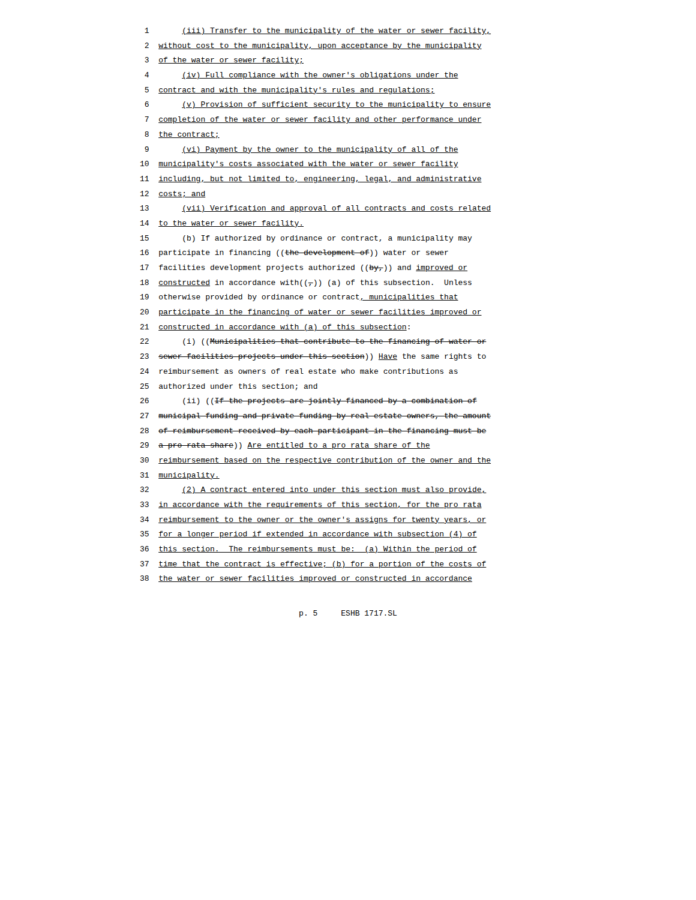1 (iii) Transfer to the municipality of the water or sewer facility,
2 without cost to the municipality, upon acceptance by the municipality
3 of the water or sewer facility;
4 (iv) Full compliance with the owner's obligations under the
5 contract and with the municipality's rules and regulations;
6 (v) Provision of sufficient security to the municipality to ensure
7 completion of the water or sewer facility and other performance under
8 the contract;
9 (vi) Payment by the owner to the municipality of all of the
10 municipality's costs associated with the water or sewer facility
11 including, but not limited to, engineering, legal, and administrative
12 costs; and
13 (vii) Verification and approval of all contracts and costs related
14 to the water or sewer facility.
15 (b) If authorized by ordinance or contract, a municipality may
16 participate in financing ((the development of)) water or sewer
17 facilities development projects authorized ((by,)) and improved or
18 constructed in accordance with((,)) (a) of this subsection. Unless
19 otherwise provided by ordinance or contract, municipalities that
20 participate in the financing of water or sewer facilities improved or
21 constructed in accordance with (a) of this subsection:
22 (i) ((Municipalities that contribute to the financing of water or
23 sewer facilities projects under this section)) Have the same rights to
24 reimbursement as owners of real estate who make contributions as
25 authorized under this section; and
26 (ii) ((If the projects are jointly financed by a combination of
27 municipal funding and private funding by real estate owners, the amount
28 of reimbursement received by each participant in the financing must be
29 a pro rata share)) Are entitled to a pro rata share of the
30 reimbursement based on the respective contribution of the owner and the
31 municipality.
32 (2) A contract entered into under this section must also provide,
33 in accordance with the requirements of this section, for the pro rata
34 reimbursement to the owner or the owner's assigns for twenty years, or
35 for a longer period if extended in accordance with subsection (4) of
36 this section. The reimbursements must be: (a) Within the period of
37 time that the contract is effective; (b) for a portion of the costs of
38 the water or sewer facilities improved or constructed in accordance
p. 5 ESHB 1717.SL